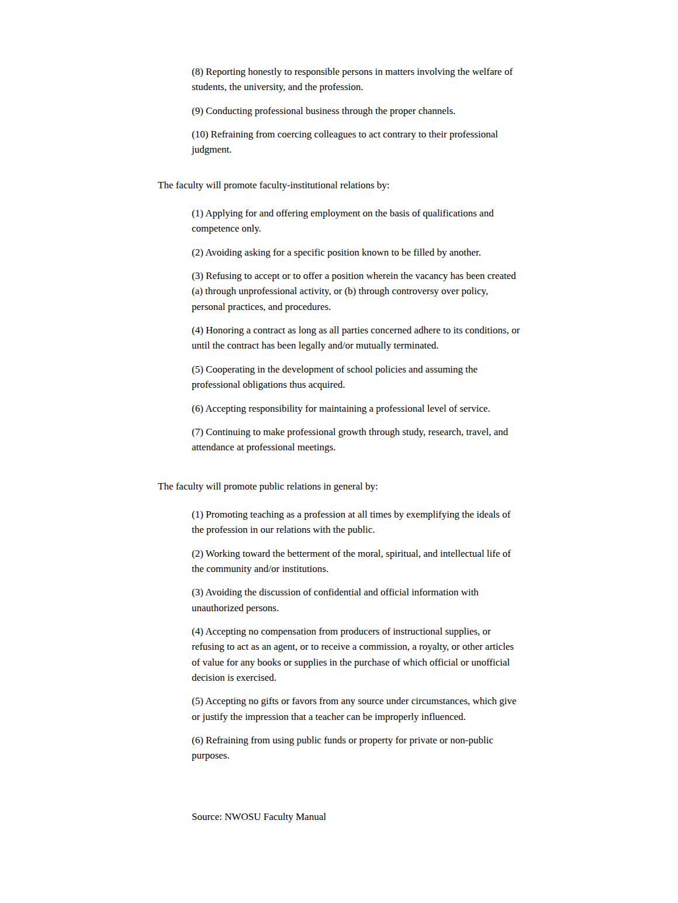(8) Reporting honestly to responsible persons in matters involving the welfare of students, the university, and the profession.
(9) Conducting professional business through the proper channels.
(10) Refraining from coercing colleagues to act contrary to their professional judgment.
The faculty will promote faculty-institutional relations by:
(1) Applying for and offering employment on the basis of qualifications and competence only.
(2) Avoiding asking for a specific position known to be filled by another.
(3) Refusing to accept or to offer a position wherein the vacancy has been created (a) through unprofessional activity, or (b) through controversy over policy, personal practices, and procedures.
(4) Honoring a contract as long as all parties concerned adhere to its conditions, or until the contract has been legally and/or mutually terminated.
(5) Cooperating in the development of school policies and assuming the professional obligations thus acquired.
(6) Accepting responsibility for maintaining a professional level of service.
(7) Continuing to make professional growth through study, research, travel, and attendance at professional meetings.
The faculty will promote public relations in general by:
(1) Promoting teaching as a profession at all times by exemplifying the ideals of the profession in our relations with the public.
(2) Working toward the betterment of the moral, spiritual, and intellectual life of the community and/or institutions.
(3) Avoiding the discussion of confidential and official information with unauthorized persons.
(4) Accepting no compensation from producers of instructional supplies, or refusing to act as an agent, or to receive a commission, a royalty, or other articles of value for any books or supplies in the purchase of which official or unofficial decision is exercised.
(5) Accepting no gifts or favors from any source under circumstances, which give or justify the impression that a teacher can be improperly influenced.
(6) Refraining from using public funds or property for private or non-public purposes.
Source: NWOSU Faculty Manual